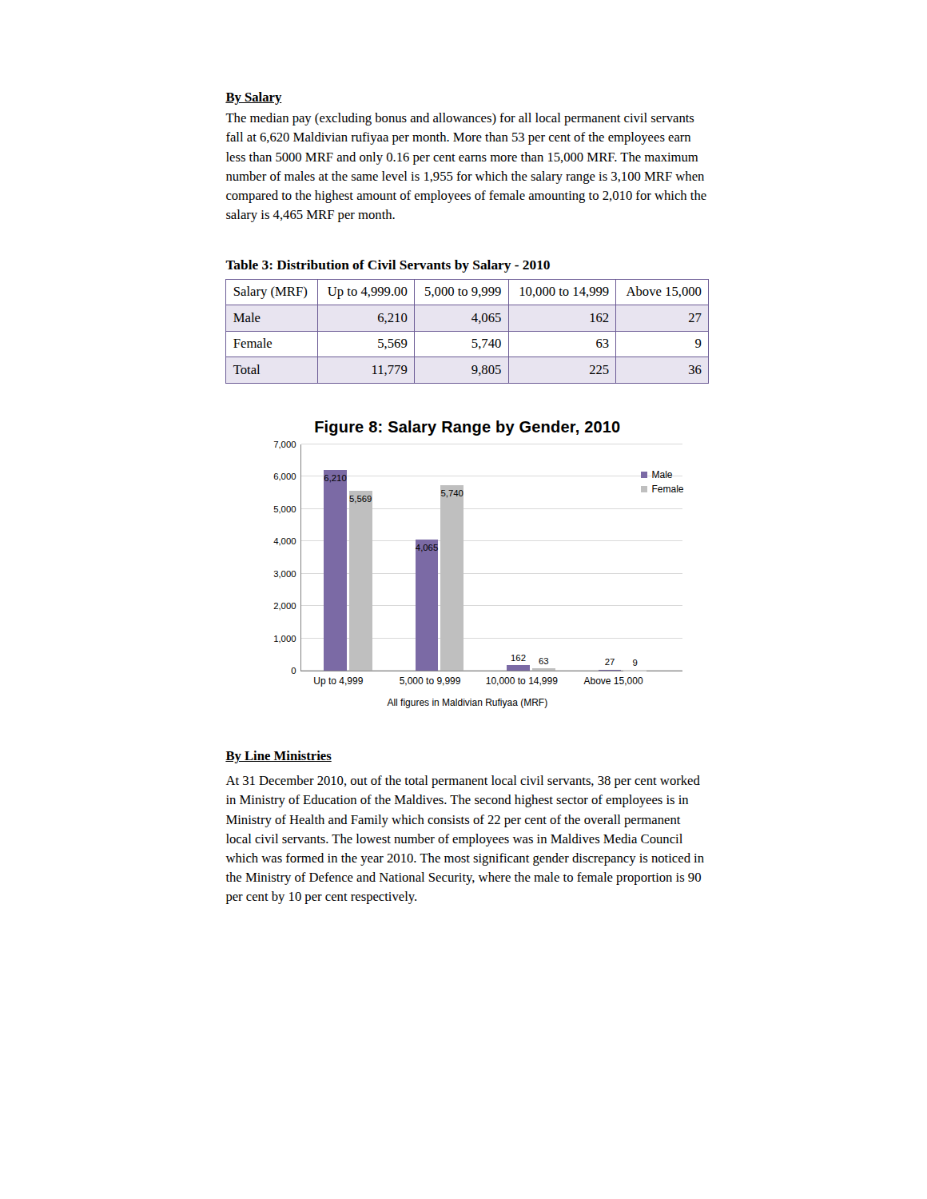By Salary
The median pay (excluding bonus and allowances) for all local permanent civil servants fall at 6,620 Maldivian rufiyaa per month. More than 53 per cent of the employees earn less than 5000 MRF and only 0.16 per cent earns more than 15,000 MRF. The maximum number of males at the same level is 1,955 for which the salary range is 3,100 MRF when compared to the highest amount of employees of female amounting to 2,010 for which the salary is 4,465 MRF per month.
Table 3: Distribution of Civil Servants by Salary - 2010
| Salary (MRF) | Up to 4,999.00 | 5,000 to 9,999 | 10,000 to 14,999 | Above 15,000 |
| --- | --- | --- | --- | --- |
| Male | 6,210 | 4,065 | 162 | 27 |
| Female | 5,569 | 5,740 | 63 | 9 |
| Total | 11,779 | 9,805 | 225 | 36 |
Figure 8: Salary Range by Gender, 2010
0
1,000
2,000
3,000
4,000
5,000
6,000
7,000
Male
Female
6,210
5,569
4,065
5,740
162
63
27
9
Up to 4,999 5,000 to 9,999 10,000 to 14,999 Above 15,000
All figures in Maldivian Rufiyaa (MRF)
By Line Ministries
At 31 December 2010, out of the total permanent local civil servants, 38 per cent worked in Ministry of Education of the Maldives. The second highest sector of employees is in Ministry of Health and Family which consists of 22 per cent of the overall permanent local civil servants. The lowest number of employees was in Maldives Media Council which was formed in the year 2010. The most significant gender discrepancy is noticed in the Ministry of Defence and National Security, where the male to female proportion is 90 per cent by 10 per cent respectively.